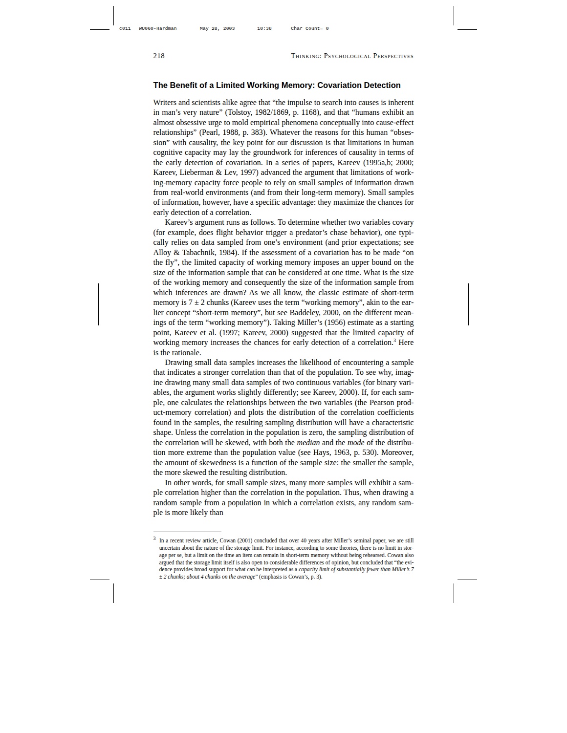c011 WU060-Hardman May 28, 200310:38 Char Count= 0
218 Thinking: Psychological Perspectives
The Benefit of a Limited Working Memory: Covariation Detection
Writers and scientists alike agree that “the impulse to search into causes is inherent in man’s very nature” (Tolstoy, 1982/1869, p. 1168), and that “humans exhibit an almost obsessive urge to mold empirical phenomena conceptually into cause-effect relationships” (Pearl, 1988, p. 383). Whatever the reasons for this human “obsession” with causality, the key point for our discussion is that limitations in human cognitive capacity may lay the groundwork for inferences of causality in terms of the early detection of covariation. In a series of papers, Kareev (1995a,b; 2000; Kareev, Lieberman & Lev, 1997) advanced the argument that limitations of working-memory capacity force people to rely on small samples of information drawn from real-world environments (and from their long-term memory). Small samples of information, however, have a specific advantage: they maximize the chances for early detection of a correlation.
Kareev’s argument runs as follows. To determine whether two variables covary (for example, does flight behavior trigger a predator’s chase behavior), one typically relies on data sampled from one’s environment (and prior expectations; see Alloy & Tabachnik, 1984). If the assessment of a covariation has to be made “on the fly”, the limited capacity of working memory imposes an upper bound on the size of the information sample that can be considered at one time. What is the size of the working memory and consequently the size of the information sample from which inferences are drawn? As we all know, the classic estimate of short-term memory is 7 ± 2 chunks (Kareev uses the term “working memory”, akin to the earlier concept “short-term memory”, but see Baddeley, 2000, on the different meanings of the term “working memory”). Taking Miller’s (1956) estimate as a starting point, Kareev et al. (1997; Kareev, 2000) suggested that the limited capacity of working memory increases the chances for early detection of a correlation.3 Here is the rationale.
Drawing small data samples increases the likelihood of encountering a sample that indicates a stronger correlation than that of the population. To see why, imagine drawing many small data samples of two continuous variables (for binary variables, the argument works slightly differently; see Kareev, 2000). If, for each sample, one calculates the relationships between the two variables (the Pearson product-memory correlation) and plots the distribution of the correlation coefficients found in the samples, the resulting sampling distribution will have a characteristic shape. Unless the correlation in the population is zero, the sampling distribution of the correlation will be skewed, with both the median and the mode of the distribution more extreme than the population value (see Hays, 1963, p. 530). Moreover, the amount of skewedness is a function of the sample size: the smaller the sample, the more skewed the resulting distribution.
In other words, for small sample sizes, many more samples will exhibit a sample correlation higher than the correlation in the population. Thus, when drawing a random sample from a population in which a correlation exists, any random sample is more likely than
3 In a recent review article, Cowan (2001) concluded that over 40 years after Miller’s seminal paper, we are still uncertain about the nature of the storage limit. For instance, according to some theories, there is no limit in storage per se, but a limit on the time an item can remain in short-term memory without being rehearsed. Cowan also argued that the storage limit itself is also open to considerable differences of opinion, but concluded that “the evidence provides broad support for what can be interpreted as a capacity limit of substantially fewer than Miller’s 7 ± 2 chunks; about 4 chunks on the average” (emphasis is Cowan’s, p. 3).